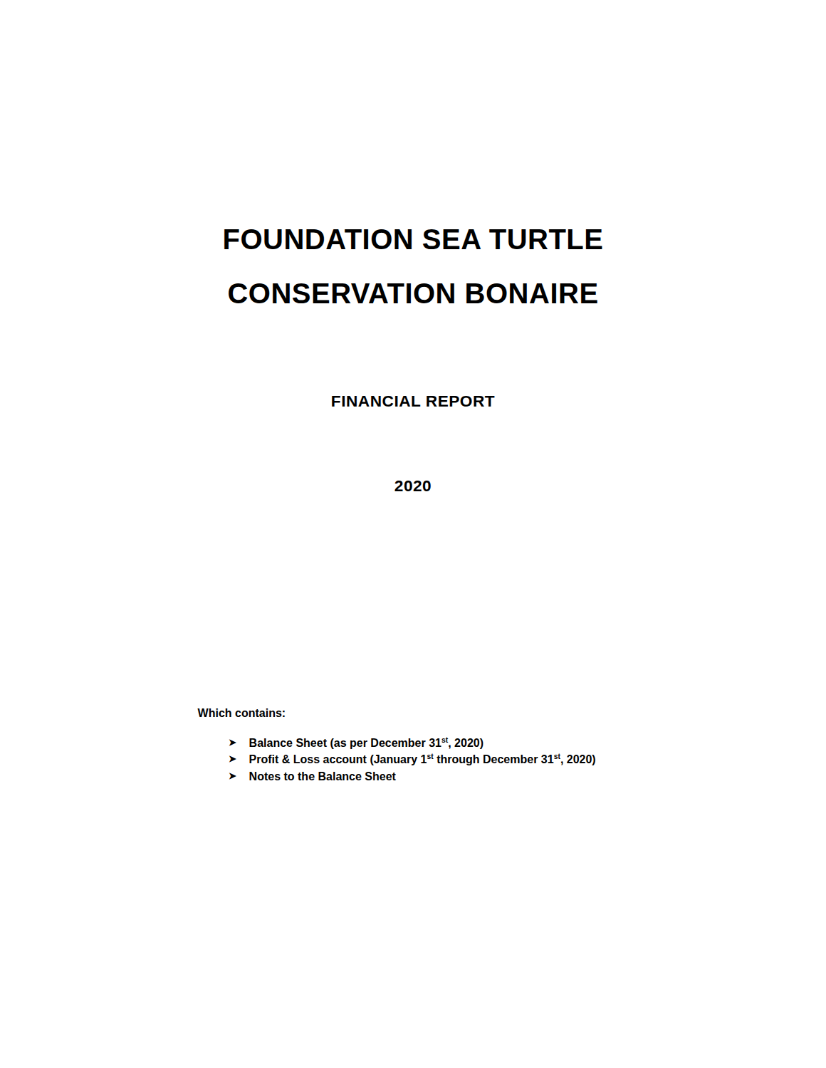FOUNDATION SEA TURTLECONSERVATION BONAIRE
FINANCIAL REPORT
2020
Which contains:
Balance Sheet (as per December 31st, 2020)
Profit & Loss account (January 1st through December 31st, 2020)
Notes to the Balance Sheet